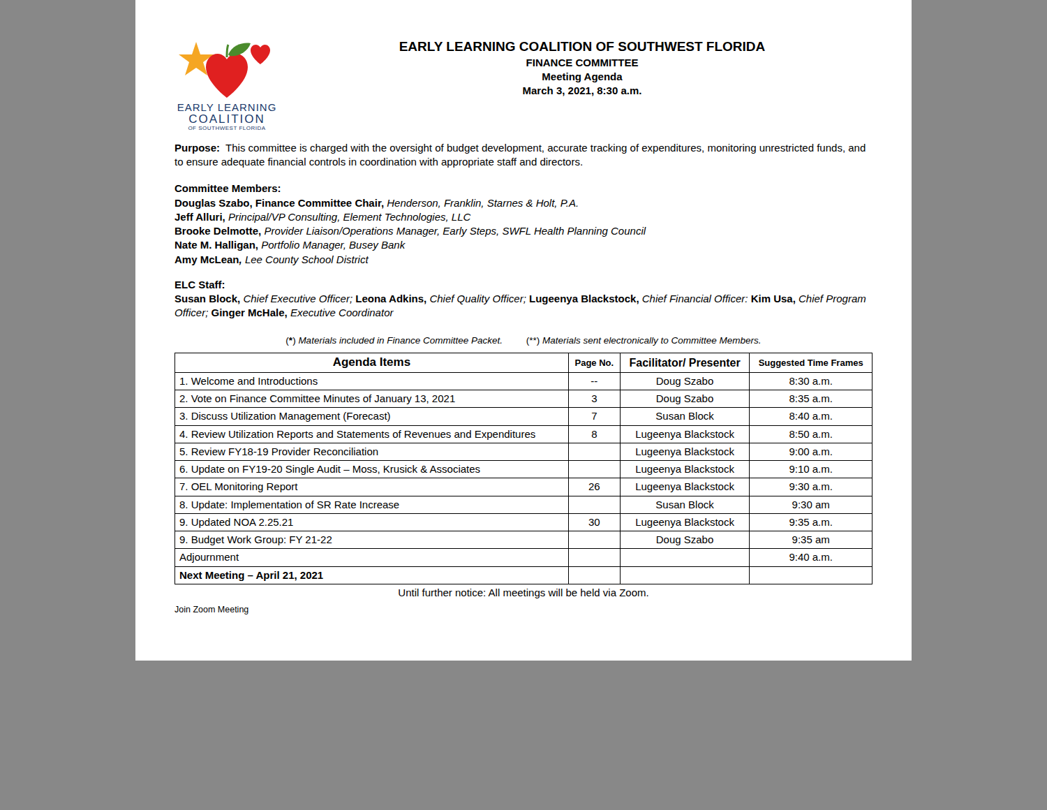EARLY LEARNING
COALITION
OF SOUTHWEST FLORIDA
EARLY LEARNING COALITION OF SOUTHWEST FLORIDA
FINANCE COMMITTEE
Meeting Agenda
March 3, 2021, 8:30 a.m.
Purpose: This committee is charged with the oversight of budget development, accurate tracking of expenditures, monitoring unrestricted funds, and to ensure adequate financial controls in coordination with appropriate staff and directors.
Committee Members:
Douglas Szabo, Finance Committee Chair, Henderson, Franklin, Starnes & Holt, P.A.
Jeff Alluri, Principal/VP Consulting, Element Technologies, LLC
Brooke Delmotte, Provider Liaison/Operations Manager, Early Steps, SWFL Health Planning Council
Nate M. Halligan, Portfolio Manager, Busey Bank
Amy McLean, Lee County School District
ELC Staff:
Susan Block, Chief Executive Officer; Leona Adkins, Chief Quality Officer; Lugeenya Blackstock, Chief Financial Officer: Kim Usa, Chief Program Officer; Ginger McHale, Executive Coordinator
(*) Materials included in Finance Committee Packet. (**) Materials sent electronically to Committee Members.
| Agenda Items | Page No. | Facilitator/ Presenter | Suggested Time Frames |
| --- | --- | --- | --- |
| 1. Welcome and Introductions | -- | Doug Szabo | 8:30 a.m. |
| 2. Vote on Finance Committee Minutes of January 13, 2021 | 3 | Doug Szabo | 8:35 a.m. |
| 3. Discuss Utilization Management (Forecast) | 7 | Susan Block | 8:40 a.m. |
| 4. Review Utilization Reports and Statements of Revenues and Expenditures | 8 | Lugeenya Blackstock | 8:50 a.m. |
| 5. Review FY18-19 Provider Reconciliation | | Lugeenya Blackstock | 9:00 a.m. |
| 6. Update on FY19-20 Single Audit – Moss, Krusick & Associates | | Lugeenya Blackstock | 9:10 a.m. |
| 7. OEL Monitoring Report | 26 | Lugeenya Blackstock | 9:30 a.m. |
| 8. Update: Implementation of SR Rate Increase | | Susan Block | 9:30 am |
| 9. Updated NOA 2.25.21 | 30 | Lugeenya Blackstock | 9:35 a.m. |
| 9. Budget Work Group: FY 21-22 | | Doug Szabo | 9:35 am |
| Adjournment | | | 9:40 a.m. |
| Next Meeting – April 21, 2021 | | | |
Until further notice: All meetings will be held via Zoom.
Join Zoom Meeting